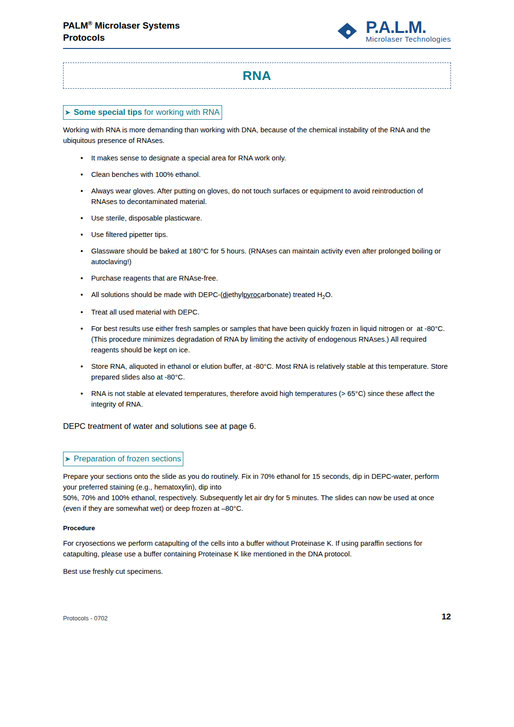PALM® Microlaser Systems
Protocols
P.A.L.M.
Microlaser Technologies
RNA
➤Some special tips for working with RNA
Working with RNA is more demanding than working with DNA, because of the chemical instability of the RNA and the ubiquitous presence of RNAses.
It makes sense to designate a special area for RNA work only.
Clean benches with 100% ethanol.
Always wear gloves. After putting on gloves, do not touch surfaces or equipment to avoid reintroduction of RNAses to decontaminated material.
Use sterile, disposable plasticware.
Use filtered pipetter tips.
Glassware should be baked at 180°C for 5 hours. (RNAses can maintain activity even after prolonged boiling or autoclaving!)
Purchase reagents that are RNAse-free.
All solutions should be made with DEPC-(diethylpyro carbonate) treated H2O.
Treat all used material with DEPC.
For best results use either fresh samples or samples that have been quickly frozen in liquid nitrogen or at -80°C. (This procedure minimizes degradation of RNA by limiting the activity of endogenous RNAses.) All required reagents should be kept on ice.
Store RNA, aliquoted in ethanol or elution buffer, at -80°C. Most RNA is relatively stable at this temperature. Store prepared slides also at -80°C.
RNA is not stable at elevated temperatures, therefore avoid high temperatures (> 65°C) since these affect the integrity of RNA.
DEPC treatment of water and solutions see at page 6.
➤Preparation of frozen sections
Prepare your sections onto the slide as you do routinely. Fix in 70% ethanol for 15 seconds, dip in DEPC-water, perform your preferred staining (e.g., hematoxylin), dip into
50%, 70% and 100% ethanol, respectively. Subsequently let air dry for 5 minutes. The slides can now be used at once (even if they are somewhat wet) or deep frozen at –80°C.
Procedure
For cryosections we perform catapulting of the cells into a buffer without Proteinase K. If using paraffin sections for catapulting, please use a buffer containing Proteinase K like mentioned in the DNA protocol.
Best use freshly cut specimens.
Protocols - 0702
12